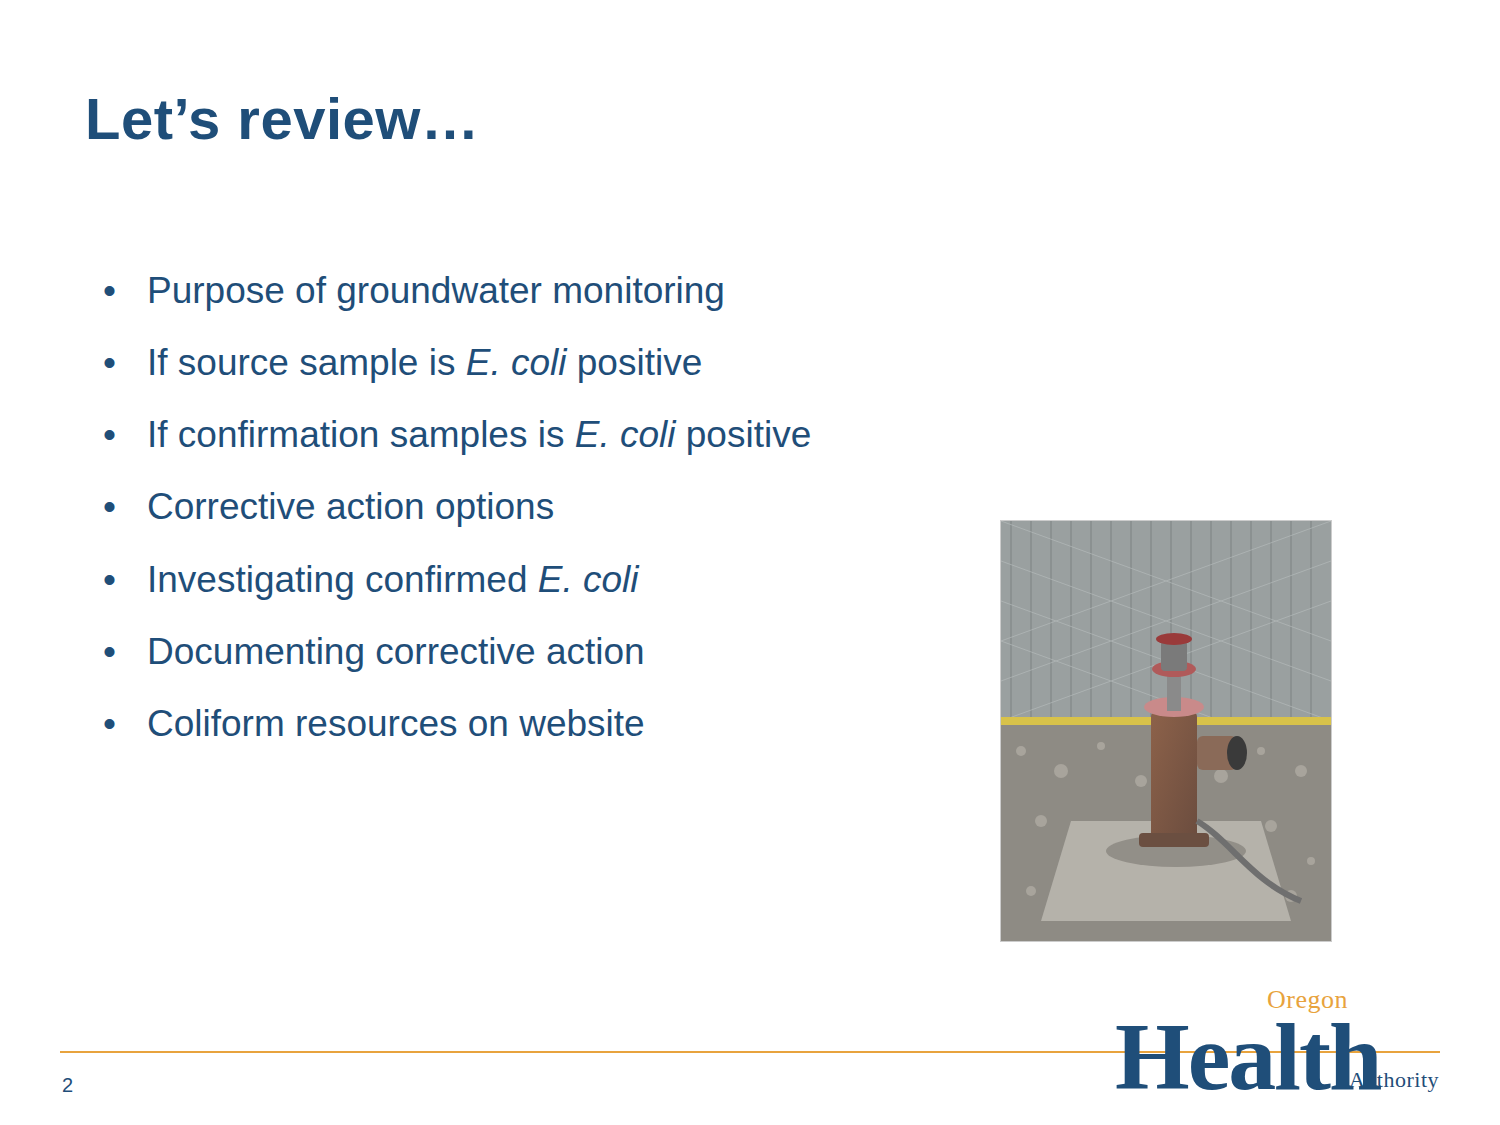Let’s review…
Purpose of groundwater monitoring
If source sample is E. coli positive
If confirmation samples is E. coli positive
Corrective action options
Investigating confirmed E. coli
Documenting corrective action
Coliform resources on website
2
Oregon
Health
Authority